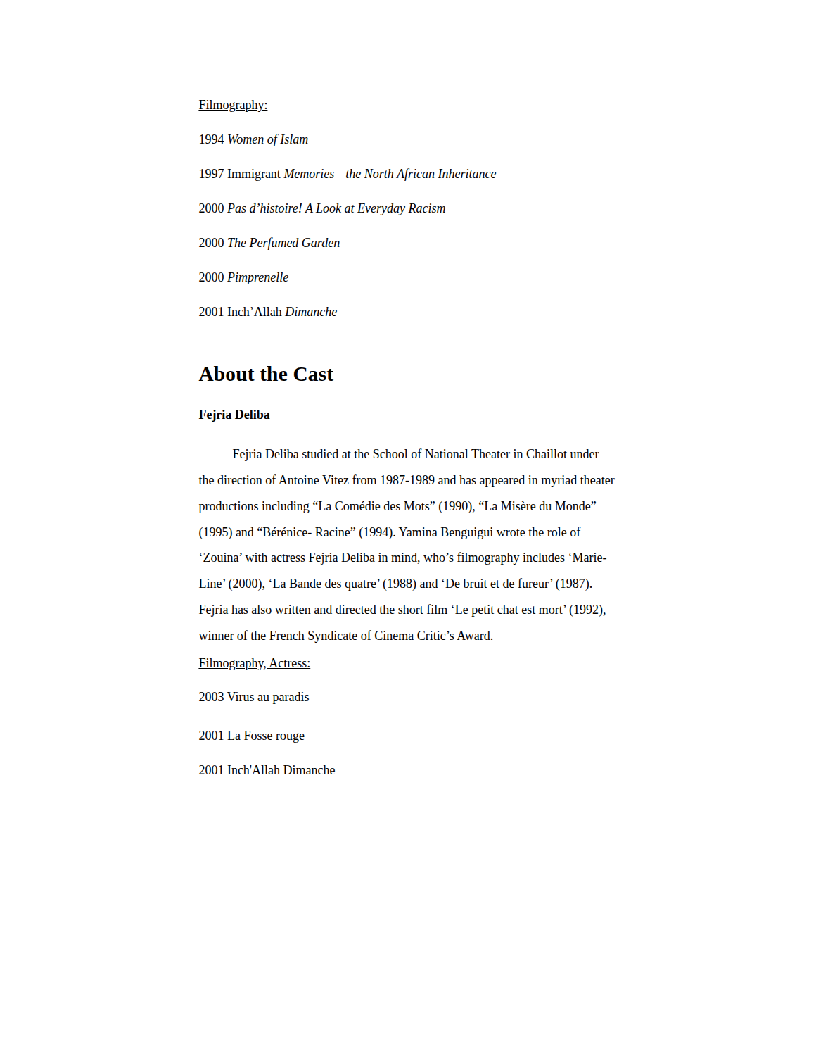Filmography:
1994 Women of Islam
1997 Immigrant Memories—the North African Inheritance
2000 Pas d’histoire! A Look at Everyday Racism
2000 The Perfumed Garden
2000 Pimprenelle
2001 Inch’Allah Dimanche
About the Cast
Fejria Deliba
Fejria Deliba studied at the School of National Theater in Chaillot under the direction of Antoine Vitez from 1987-1989 and has appeared in myriad theater productions including “La Comédie des Mots” (1990), “La Misère du Monde” (1995) and “Bérénice- Racine” (1994). Yamina Benguigui wrote the role of ‘Zouina’ with actress Fejria Deliba in mind, who’s filmography includes ‘Marie-Line’ (2000), ‘La Bande des quatre’ (1988) and ‘De bruit et de fureur’ (1987). Fejria has also written and directed the short film ‘Le petit chat est mort’ (1992), winner of the French Syndicate of Cinema Critic’s Award.
Filmography, Actress:
2003 Virus au paradis
2001 La Fosse rouge
2001 Inch'Allah Dimanche